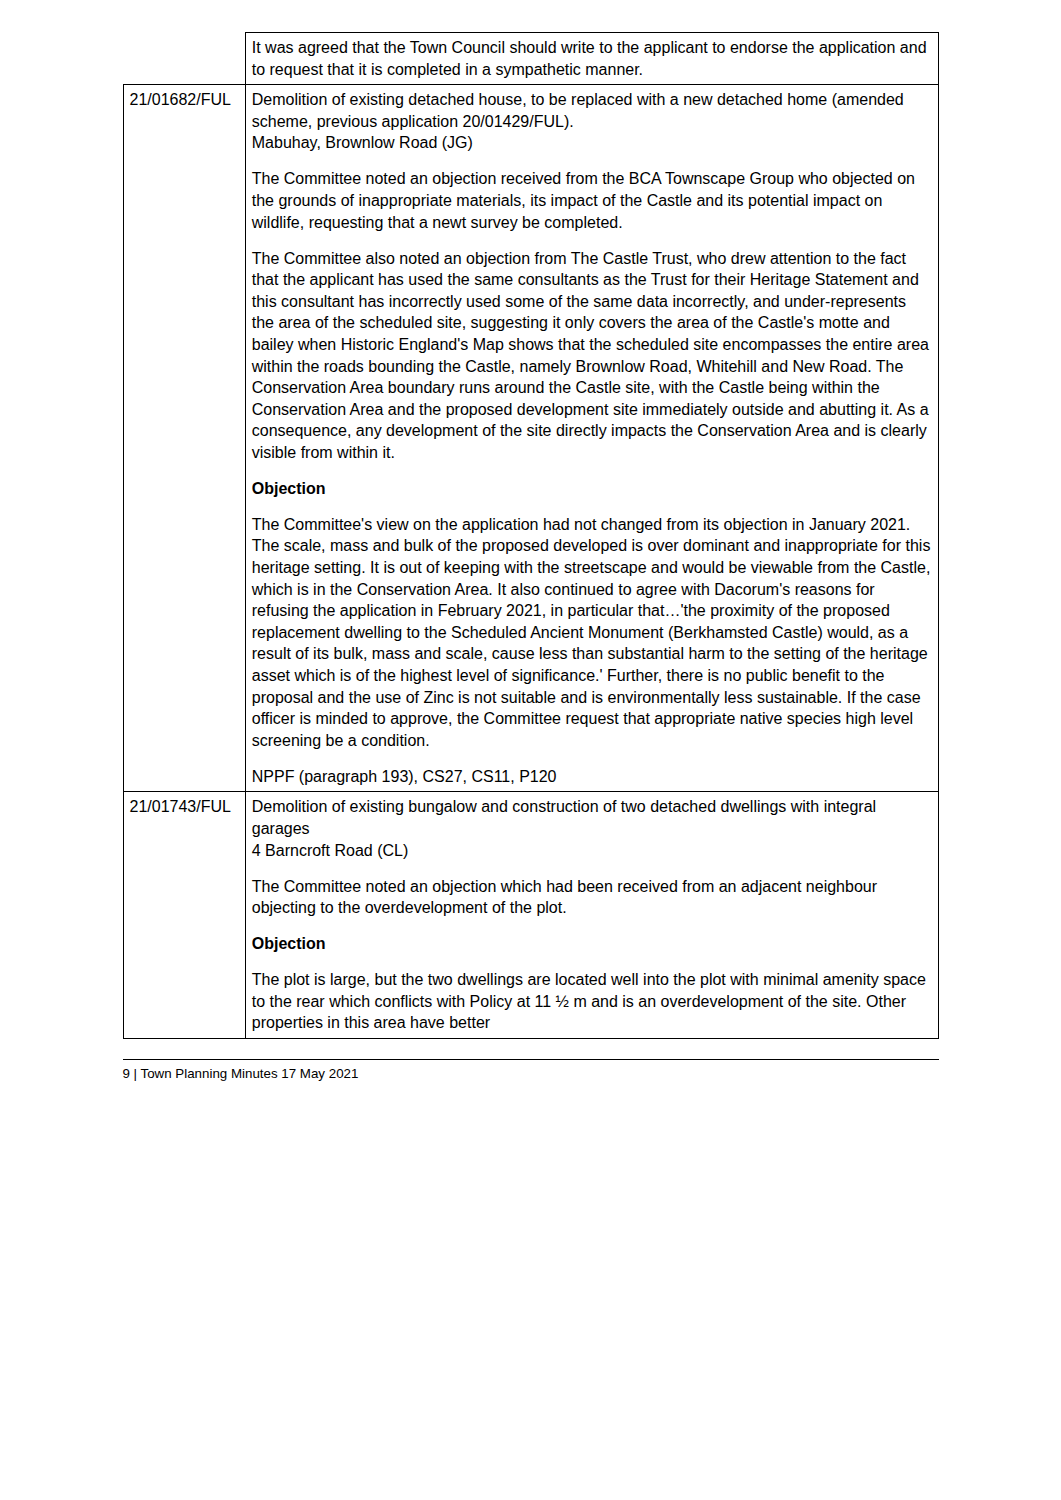| | It was agreed that the Town Council should write to the applicant to endorse the application and to request that it is completed in a sympathetic manner. |
| 21/01682/FUL | Demolition of existing detached house, to be replaced with a new detached home (amended scheme, previous application 20/01429/FUL). Mabuhay, Brownlow Road (JG) The Committee noted an objection received from the BCA Townscape Group who objected on the grounds of inappropriate materials, its impact of the Castle and its potential impact on wildlife, requesting that a newt survey be completed. The Committee also noted an objection from The Castle Trust, who drew attention to the fact that the applicant has used the same consultants as the Trust for their Heritage Statement and this consultant has incorrectly used some of the same data incorrectly, and under-represents the area of the scheduled site, suggesting it only covers the area of the Castle's motte and bailey when Historic England's Map shows that the scheduled site encompasses the entire area within the roads bounding the Castle, namely Brownlow Road, Whitehill and New Road. The Conservation Area boundary runs around the Castle site, with the Castle being within the Conservation Area and the proposed development site immediately outside and abutting it. As a consequence, any development of the site directly impacts the Conservation Area and is clearly visible from within it. Objection The Committee's view on the application had not changed from its objection in January 2021. The scale, mass and bulk of the proposed developed is over dominant and inappropriate for this heritage setting. It is out of keeping with the streetscape and would be viewable from the Castle, which is in the Conservation Area. It also continued to agree with Dacorum's reasons for refusing the application in February 2021, in particular that…'the proximity of the proposed replacement dwelling to the Scheduled Ancient Monument (Berkhamsted Castle) would, as a result of its bulk, mass and scale, cause less than substantial harm to the setting of the heritage asset which is of the highest level of significance.' Further, there is no public benefit to the proposal and the use of Zinc is not suitable and is environmentally less sustainable. If the case officer is minded to approve, the Committee request that appropriate native species high level screening be a condition. NPPF (paragraph 193), CS27, CS11, P120 |
| 21/01743/FUL | Demolition of existing bungalow and construction of two detached dwellings with integral garages 4 Barncroft Road (CL) The Committee noted an objection which had been received from an adjacent neighbour objecting to the overdevelopment of the plot. Objection The plot is large, but the two dwellings are located well into the plot with minimal amenity space to the rear which conflicts with Policy at 11 ½ m and is an overdevelopment of the site. Other properties in this area have better |
9 | Town Planning Minutes 17 May 2021